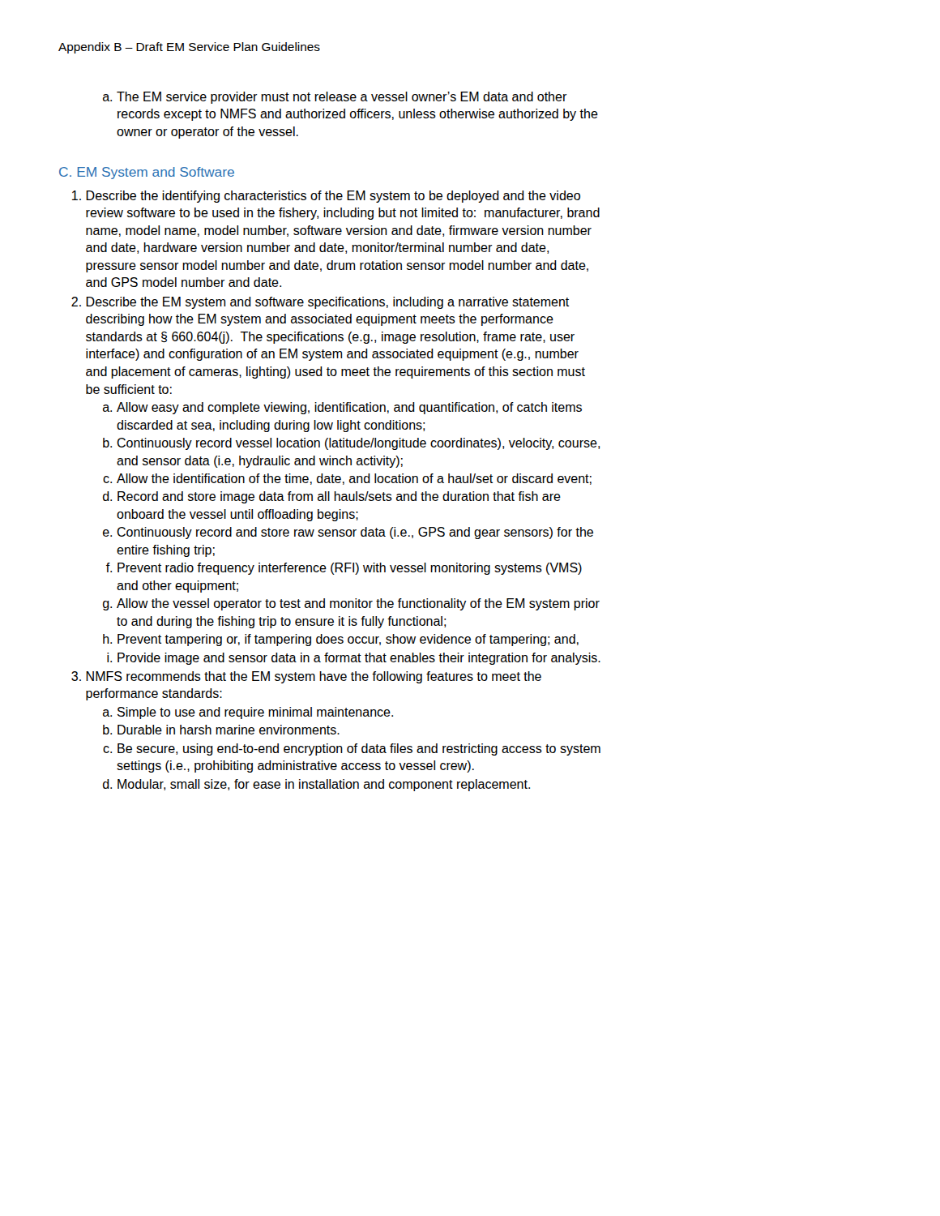Appendix B – Draft EM Service Plan Guidelines
The EM service provider must not release a vessel owner’s EM data and other records except to NMFS and authorized officers, unless otherwise authorized by the owner or operator of the vessel.
C. EM System and Software
Describe the identifying characteristics of the EM system to be deployed and the video review software to be used in the fishery, including but not limited to: manufacturer, brand name, model name, model number, software version and date, firmware version number and date, hardware version number and date, monitor/terminal number and date, pressure sensor model number and date, drum rotation sensor model number and date, and GPS model number and date.
Describe the EM system and software specifications, including a narrative statement describing how the EM system and associated equipment meets the performance standards at § 660.604(j). The specifications (e.g., image resolution, frame rate, user interface) and configuration of an EM system and associated equipment (e.g., number and placement of cameras, lighting) used to meet the requirements of this section must be sufficient to:
Allow easy and complete viewing, identification, and quantification, of catch items discarded at sea, including during low light conditions;
Continuously record vessel location (latitude/longitude coordinates), velocity, course, and sensor data (i.e, hydraulic and winch activity);
Allow the identification of the time, date, and location of a haul/set or discard event;
Record and store image data from all hauls/sets and the duration that fish are onboard the vessel until offloading begins;
Continuously record and store raw sensor data (i.e., GPS and gear sensors) for the entire fishing trip;
Prevent radio frequency interference (RFI) with vessel monitoring systems (VMS) and other equipment;
Allow the vessel operator to test and monitor the functionality of the EM system prior to and during the fishing trip to ensure it is fully functional;
Prevent tampering or, if tampering does occur, show evidence of tampering; and,
Provide image and sensor data in a format that enables their integration for analysis.
NMFS recommends that the EM system have the following features to meet the performance standards:
Simple to use and require minimal maintenance.
Durable in harsh marine environments.
Be secure, using end-to-end encryption of data files and restricting access to system settings (i.e., prohibiting administrative access to vessel crew).
Modular, small size, for ease in installation and component replacement.